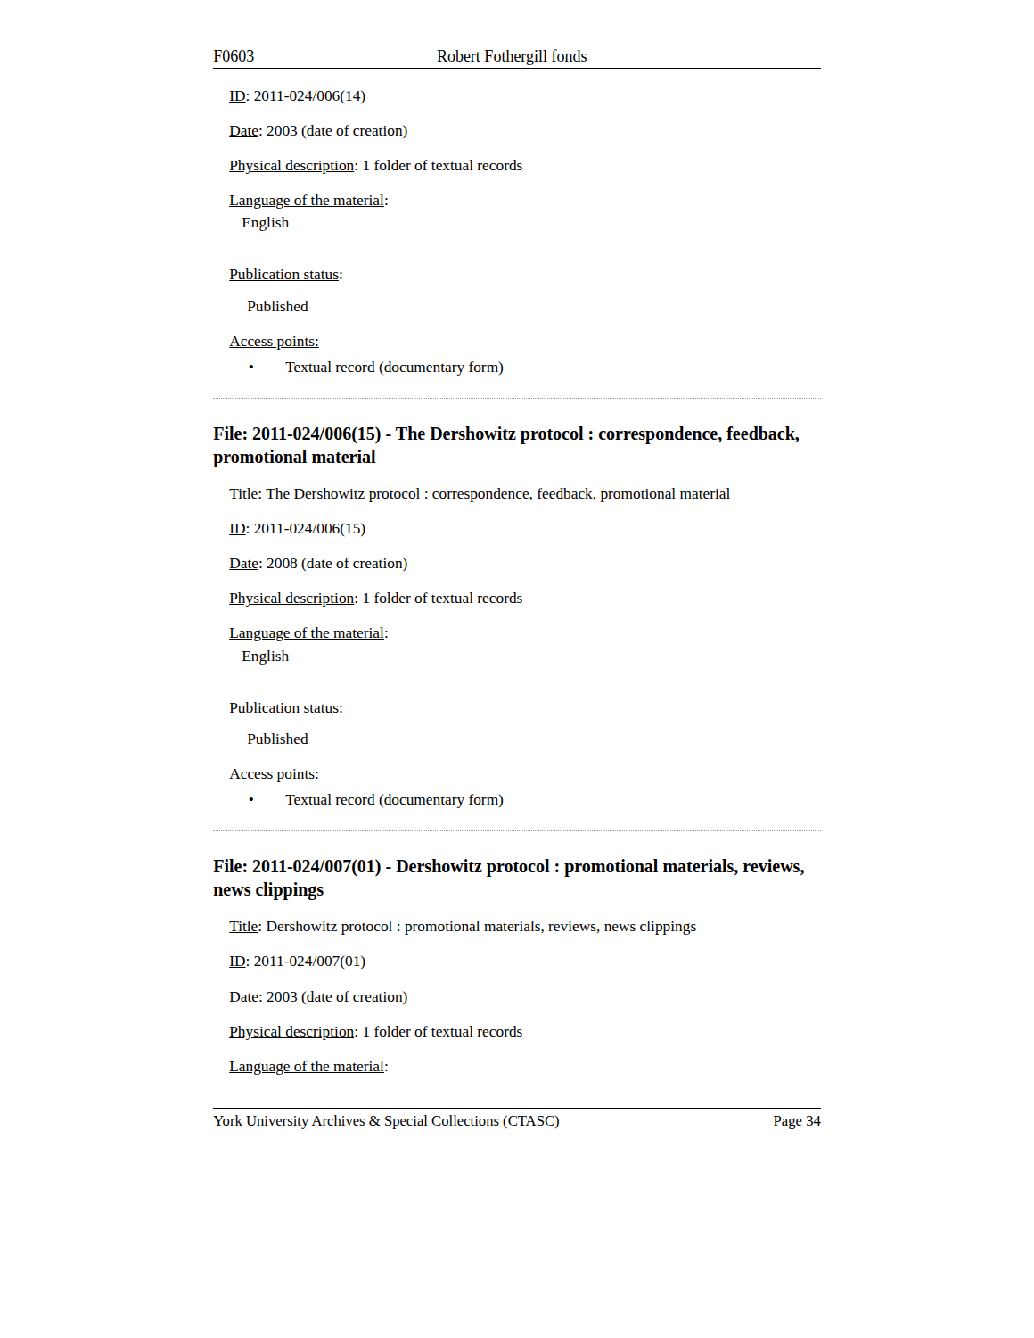F0603
Robert Fothergill fonds
ID: 2011-024/006(14)
Date: 2003 (date of creation)
Physical description: 1 folder of textual records
Language of the material:
English
Publication status:
Published
Access points:
Textual record (documentary form)
File: 2011-024/006(15) - The Dershowitz protocol : correspondence, feedback, promotional material
Title: The Dershowitz protocol : correspondence, feedback, promotional material
ID: 2011-024/006(15)
Date: 2008 (date of creation)
Physical description: 1 folder of textual records
Language of the material:
English
Publication status:
Published
Access points:
Textual record (documentary form)
File: 2011-024/007(01) - Dershowitz protocol : promotional materials, reviews, news clippings
Title: Dershowitz protocol : promotional materials, reviews, news clippings
ID: 2011-024/007(01)
Date: 2003 (date of creation)
Physical description: 1 folder of textual records
Language of the material:
York University Archives & Special Collections (CTASC)
Page 34